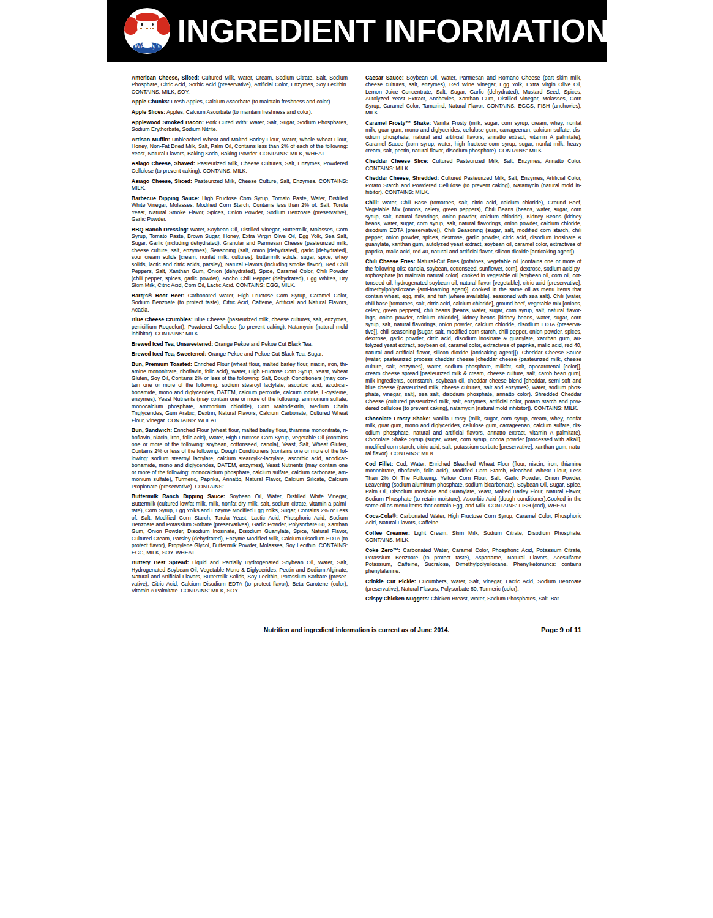Wendy's
INGREDIENT INFORMATION
QUALITY IS
OUR RECIPE®
American Cheese, Sliced: Cultured Milk, Water, Cream, Sodium Citrate, Salt, Sodium Phosphate, Citric Acid, Sorbic Acid (preservative), Artificial Color, Enzymes, Soy Lecithin. CONTAINS: MILK, SOY.
Apple Chunks: Fresh Apples, Calcium Ascorbate (to maintain freshness and color).
Apple Slices: Apples, Calcium Ascorbate (to maintain freshness and color).
Applewood Smoked Bacon: Pork Cured With: Water, Salt, Sugar, Sodium Phosphates, Sodium Erythorbate, Sodium Nitrite.
Artisan Muffin: Unbleached Wheat and Malted Barley Flour, Water, Whole Wheat Flour, Honey, Non-Fat Dried Milk, Salt, Palm Oil, Contains less than 2% of each of the following: Yeast, Natural Flavors, Baking Soda, Baking Powder. CONTAINS: MILK, WHEAT.
Asiago Cheese, Shaved: Pasteurized Milk, Cheese Cultures, Salt, Enzymes, Powdered Cellulose (to prevent caking). CONTAINS: MILK.
Asiago Cheese, Sliced: Pasteurized Milk, Cheese Culture, Salt, Enzymes. CONTAINS: MILK.
Barbecue Dipping Sauce: High Fructose Corn Syrup, Tomato Paste, Water, Distilled White Vinegar, Molasses, Modified Corn Starch, Contains less than 2% of: Salt, Torula Yeast, Natural Smoke Flavor, Spices, Onion Powder, Sodium Benzoate (preservative), Garlic Powder.
BBQ Ranch Dressing: Water, Soybean Oil, Distilled Vinegar, Buttermilk, Molasses, Corn Syrup, Tomato Paste, Brown Sugar, Honey, Extra Virgin Olive Oil, Egg Yolk, Sea Salt, Sugar, Garlic (including dehydrated), Granular and Parmesan Cheese (pasteurized milk, cheese culture, salt, enzymes), Seasoning (salt, onion [dehydrated], garlic [dehydrated], sour cream solids [cream, nonfat milk, cultures], buttermilk solids, sugar, spice, whey solids, lactic and citric acids, parsley), Natural Flavors (including smoke flavor), Red Chili Peppers, Salt, Xanthan Gum, Onion (dehydrated), Spice, Caramel Color, Chili Powder (chili pepper, spices, garlic powder), Ancho Chili Pepper (dehydrated), Egg Whites, Dry Skim Milk, Citric Acid, Corn Oil, Lactic Acid. CONTAINS: EGG, MILK.
Barq's® Root Beer: Carbonated Water, High Fructose Corn Syrup, Caramel Color, Sodium Benzoate (to protect taste), Citric Acid, Caffeine, Artificial and Natural Flavors, Acacia.
Blue Cheese Crumbles: Blue Cheese (pasteurized milk, cheese cultures, salt, enzymes, penicillium Roquefort), Powdered Cellulose (to prevent caking), Natamycin (natural mold inhibitor). CONTAINS: MILK.
Brewed Iced Tea, Unsweetened: Orange Pekoe and Pekoe Cut Black Tea.
Brewed Iced Tea, Sweetened: Orange Pekoe and Pekoe Cut Black Tea, Sugar.
Bun, Premium Toasted: Enriched Flour (wheat flour, malted barley flour, niacin, iron, thiamine mononitrate, riboflavin, folic acid), Water, High Fructose Corn Syrup, Yeast, Wheat Gluten, Soy Oil, Contains 2% or less of the following: Salt, Dough Conditioners (may contain one or more of the following: sodium stearoyl lactylate, ascorbic acid, azodicarbonamide, mono and diglycerides, DATEM, calcium peroxide, calcium iodate, L-cysteine, enzymes), Yeast Nutrients (may contain one or more of the following: ammonium sulfate, monocalcium phosphate, ammonium chloride), Corn Maltodextrin, Medium Chain Triglycerides, Gum Arabic, Dextrin, Natural Flavors, Calcium Carbonate, Cultured Wheat Flour, Vinegar. CONTAINS: WHEAT.
Bun, Sandwich: Enriched Flour (wheat flour, malted barley flour, thiamine mononitrate, riboflavin, niacin, iron, folic acid), Water, High Fructose Corn Syrup, Vegetable Oil (contains one or more of the following: soybean, cottonseed, canola), Yeast, Salt, Wheat Gluten, Contains 2% or less of the following: Dough Conditioners (contains one or more of the following: sodium stearoyl lactylate, calcium stearoyl-2-lactylate, ascorbic acid, azodicarbonamide, mono and diglycerides, DATEM, enzymes), Yeast Nutrients (may contain one or more of the following: monocalcium phosphate, calcium sulfate, calcium carbonate, ammonium sulfate), Turmeric, Paprika, Annatto, Natural Flavor, Calcium Silicate, Calcium Propionate (preservative). CONTAINS:
Buttermilk Ranch Dipping Sauce: Soybean Oil, Water, Distilled White Vinegar, Buttermilk (cultured lowfat milk, milk, nonfat dry milk, salt, sodium citrate, vitamin a palmitate), Corn Syrup, Egg Yolks and Enzyme Modified Egg Yolks, Sugar, Contains 2% or Less of: Salt, Modified Corn Starch, Torula Yeast, Lactic Acid, Phosphoric Acid, Sodium Benzoate and Potassium Sorbate (preservatives), Garlic Powder, Polysorbate 60, Xanthan Gum, Onion Powder, Disodium Inosinate, Disodium Guanylate, Spice, Natural Flavor, Cultured Cream, Parsley (dehydrated), Enzyme Modified Milk, Calcium Disodium EDTA (to protect flavor), Propylene Glycol, Buttermilk Powder, Molasses, Soy Lecithin. CONTAINS: EGG, MILK, SOY. WHEAT.
Buttery Best Spread: Liquid and Partially Hydrogenated Soybean Oil, Water, Salt, Hydrogenated Soybean Oil, Vegetable Mono & Diglycerides, Pectin and Sodium Alginate, Natural and Artificial Flavors, Buttermilk Solids, Soy Lecithin, Potassium Sorbate (preservative), Citric Acid, Calcium Disodium EDTA (to protect flavor), Beta Carotene (color), Vitamin A Palmitate. CONTAINS: MILK, SOY.
Caesar Sauce: Soybean Oil, Water, Parmesan and Romano Cheese (part skim milk, cheese cultures, salt, enzymes), Red Wine Vinegar, Egg Yolk, Extra Virgin Olive Oil, Lemon Juice Concentrate, Salt, Sugar, Garlic (dehydrated), Mustard Seed, Spices, Autolyzed Yeast Extract, Anchovies, Xanthan Gum, Distilled Vinegar, Molasses, Corn Syrup, Caramel Color, Tamarind, Natural Flavor. CONTAINS: EGGS, FISH (anchovies), MILK.
Caramel Frosty™ Shake: Vanilla Frosty (milk, sugar, corn syrup, cream, whey, nonfat milk, guar gum, mono and diglycerides, cellulose gum, carrageenan, calcium sulfate, disodium phosphate, natural and artificial flavors, annatto extract, vitamin A palmitate), Caramel Sauce (corn syrup, water, high fructose corn syrup, sugar, nonfat milk, heavy cream, salt, pectin, natural flavor, disodium phosphate). CONTAINS: MILK.
Cheddar Cheese Slice: Cultured Pasteurized Milk, Salt, Enzymes, Annatto Color. CONTAINS: MILK.
Cheddar Cheese, Shredded: Cultured Pasteurized Milk, Salt, Enzymes, Artificial Color, Potato Starch and Powdered Cellulose (to prevent caking), Natamycin (natural mold inhibitor). CONTAINS: MILK.
Chili: Water, Chili Base (tomatoes, salt, citric acid, calcium chloride), Ground Beef, Vegetable Mix (onions, celery, green peppers), Chili Beans (beans, water, sugar, corn syrup, salt, natural flavorings, onion powder, calcium chloride), Kidney Beans (kidney beans, water, sugar, corn syrup, salt, natural flavorings, onion powder, calcium chloride, disodium EDTA [preservative]), Chili Seasoning (sugar, salt, modified corn starch, chili pepper, onion powder, spices, dextrose, garlic powder, citric acid, disodium inosinate & guanylate, xanthan gum, autolyzed yeast extract, soybean oil, caramel color, extractives of paprika, malic acid, red 40, natural and artificial flavor, silicon dioxide [anticaking agent]).
Chili Cheese Fries: Natural-Cut Fries (potatoes, vegetable oil [contains one or more of the following oils: canola, soybean, cottonseed, sunflower, corn], dextrose, sodium acid pyrophosphate [to maintain natural color]. cooked in vegetable oil [soybean oil, corn oil, cottonseed oil, hydrogenated soybean oil, natural flavor {vegetable}, citric acid {preservative}, dimethylpolysiloxane {anti-foaming agent}]. cooked in the same oil as menu items that contain wheat, egg, milk, and fish [where available]. seasoned with sea salt). Chili (water, chili base [tomatoes, salt, citric acid, calcium chloride], ground beef, vegetable mix [onions, celery, green peppers], chili beans [beans, water, sugar, corn syrup, salt, natural flavorings, onion powder, calcium chloride], kidney beans [kidney beans, water, sugar, corn syrup, salt, natural flavorings, onion powder, calcium chloride, disodium EDTA {preservative}], chili seasoning [sugar, salt, modified corn starch, chili pepper, onion powder, spices, dextrose, garlic powder, citric acid, disodium inosinate & guanylate, xanthan gum, autolyzed yeast extract, soybean oil, caramel color, extractives of paprika, malic acid, red 40, natural and artificial flavor, silicon dioxide {anticaking agent}]). Cheddar Cheese Sauce (water, pasteurized process cheddar cheese [cheddar cheese {pasteurized milk, cheese culture, salt, enzymes}, water, sodium phosphate, milkfat, salt, apocarotenal {color}], cream cheese spread [pasteurized milk & cream, cheese culture, salt, carob bean gum], milk ingredients, cornstarch, soybean oil, cheddar cheese blend [cheddar, semi-soft and blue cheese {pasteurized milk, cheese cultures, salt and enzymes}, water, sodium phosphate, vinegar, salt], sea salt, disodium phosphate, annatto color). Shredded Cheddar Cheese (cultured pasteurized milk, salt, enzymes, artificial color, potato starch and powdered cellulose [to prevent caking], natamycin [natural mold inhibitor]). CONTAINS: MILK.
Chocolate Frosty Shake: Vanilla Frosty (milk, sugar, corn syrup, cream, whey, nonfat milk, guar gum, mono and diglycerides, cellulose gum, carrageenan, calcium sulfate, disodium phosphate, natural and artificial flavors, annatto extract, vitamin A palmitate), Chocolate Shake Syrup (sugar, water, corn syrup, cocoa powder [processed with alkali], modified corn starch, citric acid, salt, potassium sorbate [preservative], xanthan gum, natural flavor). CONTAINS: MILK.
Cod Fillet: Cod, Water, Enriched Bleached Wheat Flour (flour, niacin, iron, thiamine mononitrate, riboflavin, folic acid), Modified Corn Starch, Bleached Wheat Flour, Less Than 2% Of The Following: Yellow Corn Flour, Salt, Garlic Powder, Onion Powder, Leavening (sodium aluminum phosphate, sodium bicarbonate), Soybean Oil, Sugar, Spice, Palm Oil, Disodium Inosinate and Guanylate, Yeast, Malted Barley Flour, Natural Flavor, Sodium Phosphate (to retain moisture), Ascorbic Acid (dough conditioner).Cooked in the same oil as menu items that contain Egg, and Milk. CONTAINS: FISH (cod), WHEAT.
Coca-Cola®: Carbonated Water, High Fructose Corn Syrup, Caramel Color, Phosphoric Acid, Natural Flavors, Caffeine.
Coffee Creamer: Light Cream, Skim Milk, Sodium Citrate, Disodium Phosphate. CONTAINS: MILK.
Coke Zero™: Carbonated Water, Caramel Color, Phosphoric Acid, Potassium Citrate, Potassium Benzoate (to protect taste), Aspartame, Natural Flavors, Acesulfame Potassium, Caffeine, Sucralose, Dimethylpolysiloxane. Phenylketonurics: contains phenylalanine.
Crinkle Cut Pickle: Cucumbers, Water, Salt, Vinegar, Lactic Acid, Sodium Benzoate (preservative), Natural Flavors, Polysorbate 80, Turmeric (color).
Crispy Chicken Nuggets: Chicken Breast, Water, Sodium Phosphates, Salt. Bat-
Nutrition and ingredient information is current as of June 2014.
Page 9 of 11